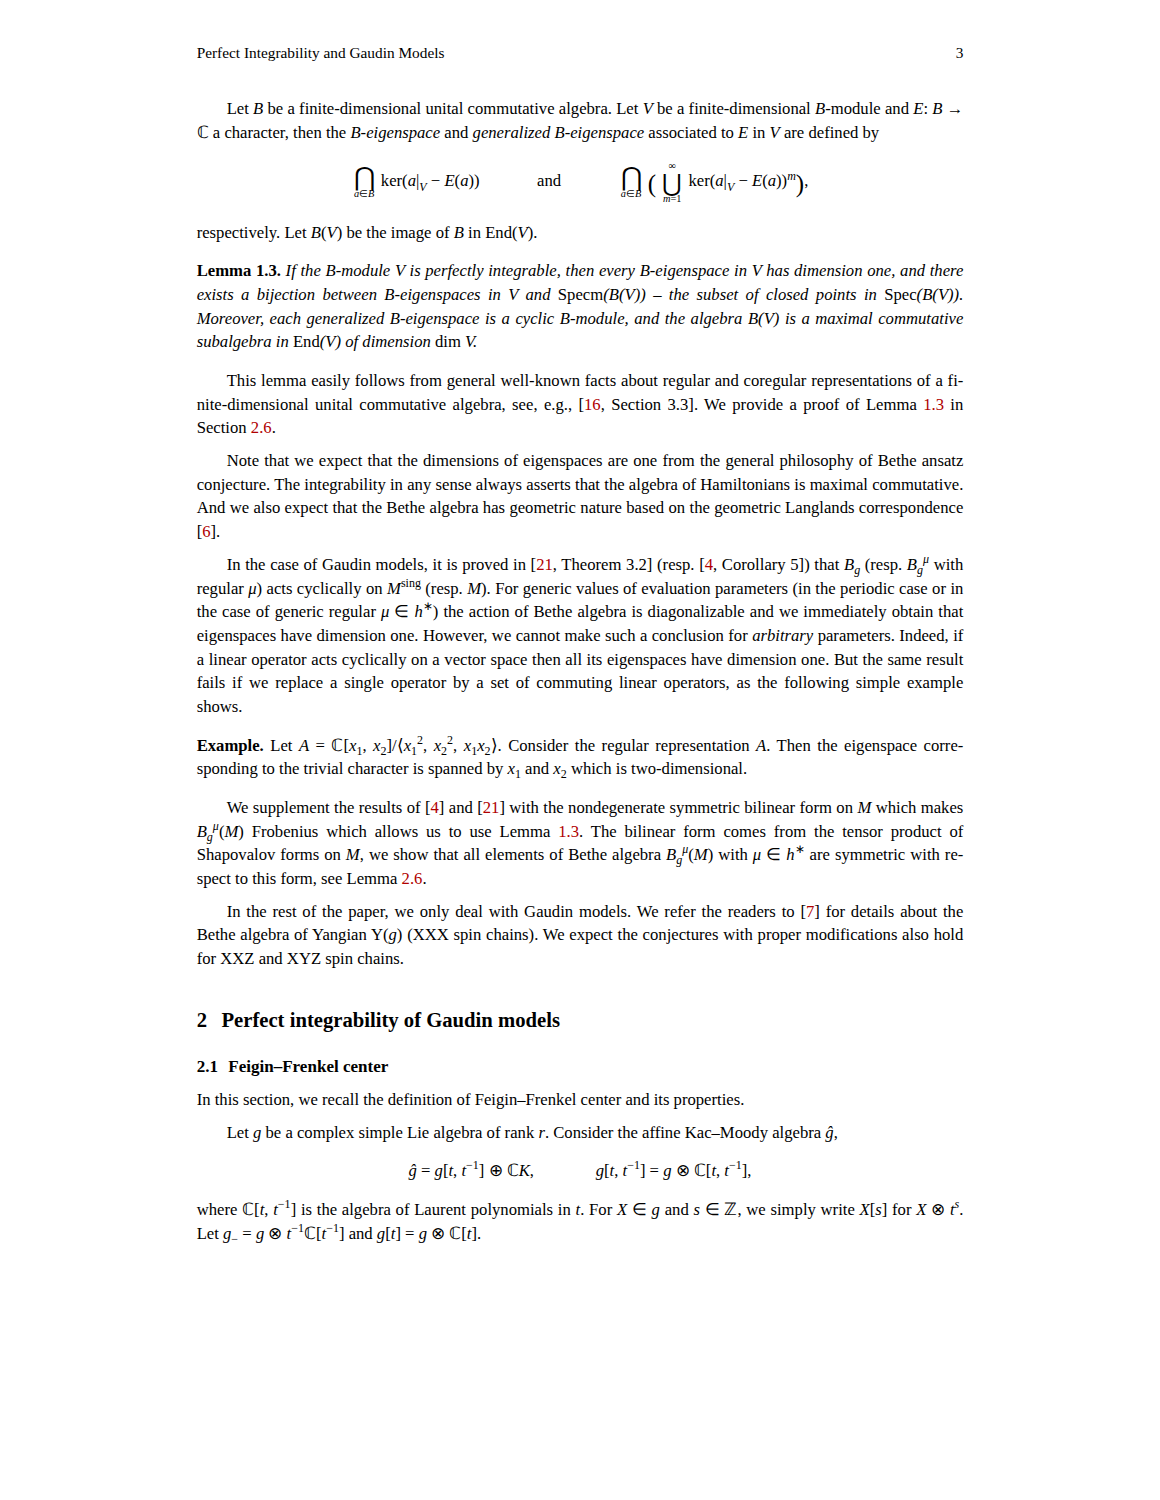Perfect Integrability and Gaudin Models 3
Let B be a finite-dimensional unital commutative algebra. Let V be a finite-dimensional B-module and E: B → ℂ a character, then the B-eigenspace and generalized B-eigenspace associated to E in V are defined by
⋂a∈B ker(a|V − E(a)) and ⋂a∈B ( ∞⋃m=1 ker(a|V − E(a))m),
respectively. Let B(V) be the image of B in End(V).
Lemma 1.3. If the B-module V is perfectly integrable, then every B-eigenspace in V has dimension one, and there exists a bijection between B-eigenspaces in V and Specm(B(V)) – the subset of closed points in Spec(B(V)). Moreover, each generalized B-eigenspace is a cyclic B-module, and the algebra B(V) is a maximal commutative subalgebra in End(V) of dimension dim V.
This lemma easily follows from general well-known facts about regular and coregular representations of a finite-dimensional unital commutative algebra, see, e.g., [16, Section 3.3]. We provide a proof of Lemma 1.3 in Section 2.6.
Note that we expect that the dimensions of eigenspaces are one from the general philosophy of Bethe ansatz conjecture. The integrability in any sense always asserts that the algebra of Hamiltonians is maximal commutative. And we also expect that the Bethe algebra has geometric nature based on the geometric Langlands correspondence [6].
In the case of Gaudin models, it is proved in [21, Theorem 3.2] (resp. [4, Corollary 5]) that Bg (resp. Bgμ with regular μ) acts cyclically on Msing (resp. M). For generic values of evaluation parameters (in the periodic case or in the case of generic regular μ ∈ h∗) the action of Bethe algebra is diagonalizable and we immediately obtain that eigenspaces have dimension one. However, we cannot make such a conclusion for arbitrary parameters. Indeed, if a linear operator acts cyclically on a vector space then all its eigenspaces have dimension one. But the same result fails if we replace a single operator by a set of commuting linear operators, as the following simple example shows.
Example. Let A = ℂ[x1, x2]/⟨x12, x22, x1x2⟩. Consider the regular representation A. Then the eigenspace corresponding to the trivial character is spanned by x1 and x2 which is two-dimensional.
We supplement the results of [4] and [21] with the nondegenerate symmetric bilinear form on M which makes Bgμ(M) Frobenius which allows us to use Lemma 1.3. The bilinear form comes from the tensor product of Shapovalov forms on M, we show that all elements of Bethe algebra Bgμ(M) with μ ∈ h∗ are symmetric with respect to this form, see Lemma 2.6.
In the rest of the paper, we only deal with Gaudin models. We refer the readers to [7] for details about the Bethe algebra of Yangian Y(g) (XXX spin chains). We expect the conjectures with proper modifications also hold for XXZ and XYZ spin chains.
2 Perfect integrability of Gaudin models
2.1 Feigin–Frenkel center
In this section, we recall the definition of Feigin–Frenkel center and its properties.
Let g be a complex simple Lie algebra of rank r. Consider the affine Kac–Moody algebra ĝ,
ĝ = g[t, t−1] ⊕ ℂK, g[t, t−1] = g ⊗ ℂ[t, t−1],
where ℂ[t, t−1] is the algebra of Laurent polynomials in t. For X ∈ g and s ∈ ℤ, we simply write X[s] for X ⊗ ts. Let g− = g ⊗ t−1ℂ[t−1] and g[t] = g ⊗ ℂ[t].